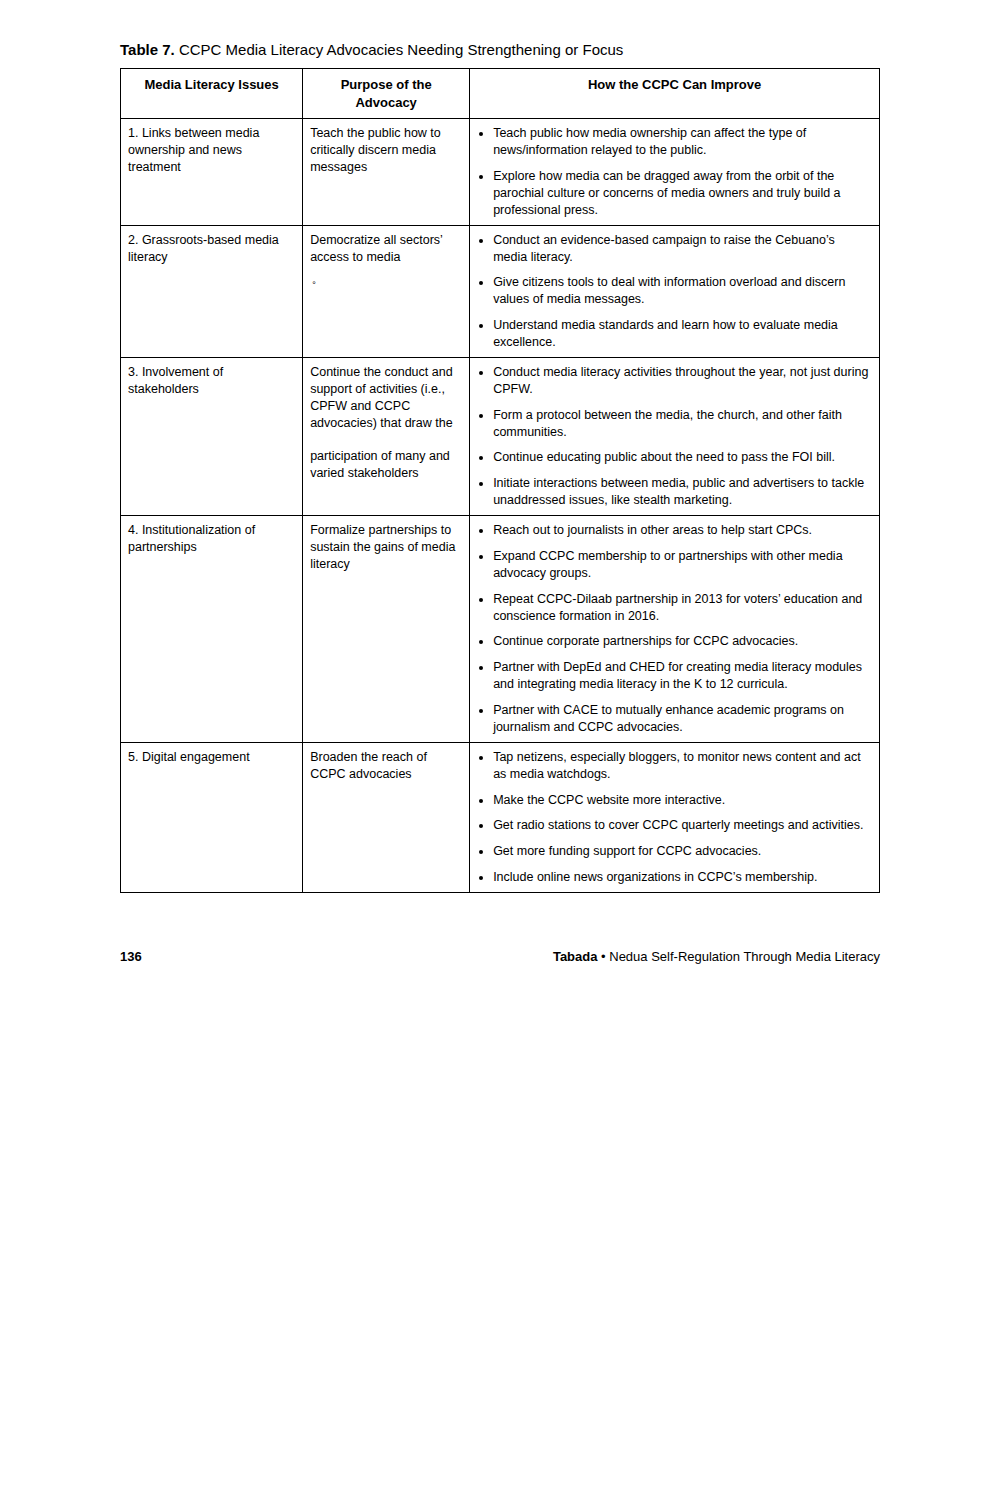Table 7. CCPC Media Literacy Advocacies Needing Strengthening or Focus
| Media Literacy Issues | Purpose of the Advocacy | How the CCPC Can Improve |
| --- | --- | --- |
| 1. Links between media ownership and news treatment | Teach the public how to critically discern media messages | Teach public how media ownership can affect the type of news/information relayed to the public. Explore how media can be dragged away from the orbit of the parochial culture or concerns of media owners and truly build a professional press. |
| 2. Grassroots-based media literacy | Democratize all sectors’ access to media ° | Conduct an evidence-based campaign to raise the Cebuano’s media literacy. Give citizens tools to deal with information overload and discern values of media messages. Understand media standards and learn how to evaluate media excellence. |
| 3. Involvement of stakeholders | Continue the conduct and support of activities (i.e., CPFW and CCPC advocacies) that draw the participation of many and varied stakeholders | Conduct media literacy activities throughout the year, not just during CPFW. Form a protocol between the media, the church, and other faith communities. Continue educating public about the need to pass the FOI bill. Initiate interactions between media, public and advertisers to tackle unaddressed issues, like stealth marketing. |
| 4. Institutionalization of partnerships | Formalize partnerships to sustain the gains of media literacy | Reach out to journalists in other areas to help start CPCs. Expand CCPC membership to or partnerships with other media advocacy groups. Repeat CCPC-Dilaab partnership in 2013 for voters’ education and conscience formation in 2016. Continue corporate partnerships for CCPC advocacies. Partner with DepEd and CHED for creating media literacy modules and integrating media literacy in the K to 12 curricula. Partner with CACE to mutually enhance academic programs on journalism and CCPC advocacies. |
| 5. Digital engagement | Broaden the reach of CCPC advocacies | Tap netizens, especially bloggers, to monitor news content and act as media watchdogs. Make the CCPC website more interactive. Get radio stations to cover CCPC quarterly meetings and activities. Get more funding support for CCPC advocacies. Include online news organizations in CCPC’s membership. |
136
Tabada • Nedua Self-Regulation Through Media Literacy